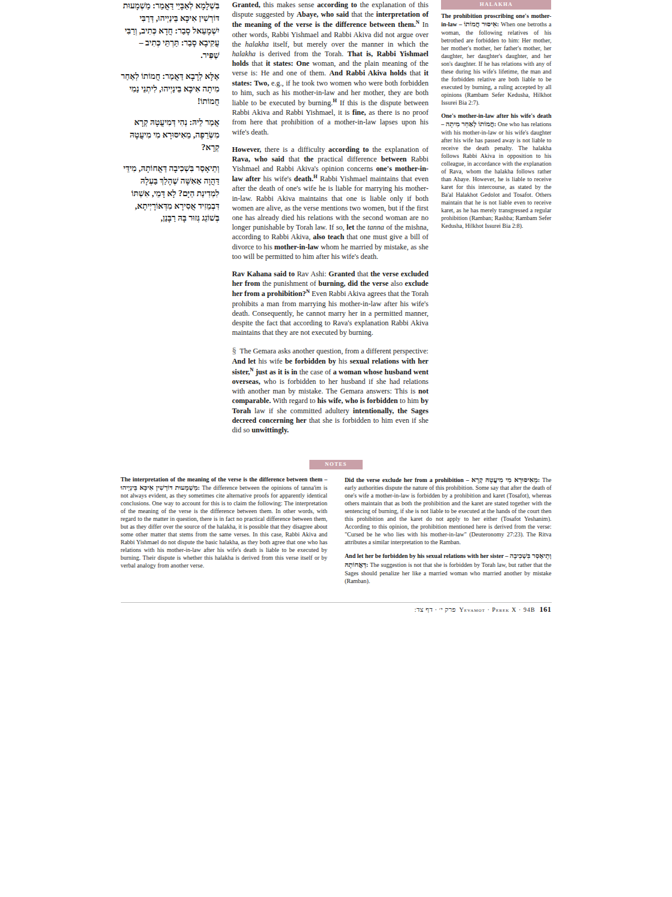בִּשְׁלָמָא לְאַבָּיֵי דַּאֲמַר: מַשְׁמָעוּת דּוֹרְשִׁין אִיכָּא בֵּינַיְיהוּ, דְּרַבִּי יִשְׁמָעֵאל סָבַר: חֲדָא כְּתִיב, וְרַבִּי עֲקִיבָא סָבַר: תַּרְתֵּי כְּתִיב – שַׁפִּיר.
אֶלָּא לְרָבָא דַּאֲמַר: חֲמוֹתוֹ לְאַחַר מִיתָה אִיכָּא בֵּינַיְיהוּ, לִיתְנֵי נַמִי חֲמוֹתוֹ!
אֲמַר לֵיהּ: נְהִי דְּמִיעֲטָהּ קְרָא מִשְּׂרֵפָה, מֵאִיסּוּרָא מִי מִיעֲטָהּ קְרָא?
וְתֵיאָסַר בִּשְׁכִיבָה דַּאֲחוֹתָהּ, מִידֵּי דַּהֲוָה אַאִשָּׁה שֶׁהָלַךְ בַּעְלָהּ לִמְדִינַת הַיָּם? לָא דָּמֵי, אִשְׁתּוֹ דִּבְמֵזִיד אֲסִירָא מִדְּאוֹרָיְיתָא, בְּשׁוֹגֵג גְּזוּר בָּהּ רַבָּנַן,
Granted, this makes sense according to the explanation of this dispute suggested by Abaye, who said that the interpretation of the meaning of the verse is the difference between them.N In other words, Rabbi Yishmael and Rabbi Akiva did not argue over the halakha itself, but merely over the manner in which the halakha is derived from the Torah. That is, Rabbi Yishmael holds that it states: One woman, and the plain meaning of the verse is: He and one of them. And Rabbi Akiva holds that it states: Two, e.g., if he took two women who were both forbidden to him, such as his mother-in-law and her mother, they are both liable to be executed by burning.H If this is the dispute between Rabbi Akiva and Rabbi Yishmael, it is fine, as there is no proof from here that prohibition of a mother-in-law lapses upon his wife's death.
However, there is a difficulty according to the explanation of Rava, who said that the practical difference between Rabbi Yishmael and Rabbi Akiva's opinion concerns one's mother-in-law after his wife's death.H Rabbi Yishmael maintains that even after the death of one's wife he is liable for marrying his mother-in-law. Rabbi Akiva maintains that one is liable only if both women are alive, as the verse mentions two women, but if the first one has already died his relations with the second woman are no longer punishable by Torah law. If so, let the tanna of the mishna, according to Rabbi Akiva, also teach that one must give a bill of divorce to his mother-in-law whom he married by mistake, as she too will be permitted to him after his wife's death.
Rav Kahana said to Rav Ashi: Granted that the verse excluded her from the punishment of burning, did the verse also exclude her from a prohibition?N Even Rabbi Akiva agrees that the Torah prohibits a man from marrying his mother-in-law after his wife's death. Consequently, he cannot marry her in a permitted manner, despite the fact that according to Rava's explanation Rabbi Akiva maintains that they are not executed by burning.
§ The Gemara asks another question, from a different perspective: And let his wife be forbidden by his sexual relations with her sister,N just as it is in the case of a woman whose husband went overseas, who is forbidden to her husband if she had relations with another man by mistake. The Gemara answers: This is not comparable. With regard to his wife, who is forbidden to him by Torah law if she committed adultery intentionally, the Sages decreed concerning her that she is forbidden to him even if she did so unwittingly.
Halakha
The prohibition proscribing one's mother-in-law – אִיסּוּר חֲמוֹתוֹ: When one betroths a woman, the following relatives of his betrothed are forbidden to him: Her mother, her mother's mother, her father's mother, her daughter, her daughter's daughter, and her son's daughter. If he has relations with any of these during his wife's lifetime, the man and the forbidden relative are both liable to be executed by burning, a ruling accepted by all opinions (Rambam Sefer Kedusha, Hilkhot Issurei Bia 2:7).
One's mother-in-law after his wife's death – חֲמוֹתוֹ לְאַחַר מִיתָה: One who has relations with his mother-in-law or his wife's daughter after his wife has passed away is not liable to receive the death penalty. The halakha follows Rabbi Akiva in opposition to his colleague, in accordance with the explanation of Rava, whom the halakha follows rather than Abaye. However, he is liable to receive karet for this intercourse, as stated by the Ba'al Halakhot Gedolot and Tosafot. Others maintain that he is not liable even to receive karet, as he has merely transgressed a regular prohibition (Ramban; Rashba; Rambam Sefer Kedusha, Hilkhot Issurei Bia 2:8).
Notes
The interpretation of the meaning of the verse is the difference between them – מַשְׁמָעוּת דּוֹרְשִׁין אִיכָּא בֵּינַיְיהוּ: The difference between the opinions of tanna'im is not always evident, as they sometimes cite alternative proofs for apparently identical conclusions. One way to account for this is to claim the following: The interpretation of the meaning of the verse is the difference between them. In other words, with regard to the matter in question, there is in fact no practical difference between them, but as they differ over the source of the halakha, it is possible that they disagree about some other matter that stems from the same verses. In this case, Rabbi Akiva and Rabbi Yishmael do not dispute the basic halakha, as they both agree that one who has relations with his mother-in-law after his wife's death is liable to be executed by burning. Their dispute is whether this halakha is derived from this verse itself or by verbal analogy from another verse.
Did the verse exclude her from a prohibition – מֵאִיסּוּרָא מִי מִיעֲטָהּ קְרָא: The early authorities dispute the nature of this prohibition. Some say that after the death of one's wife a mother-in-law is forbidden by a prohibition and karet (Tosafot), whereas others maintain that as both the prohibition and the karet are stated together with the sentencing of burning, if she is not liable to be executed at the hands of the court then this prohibition and the karet do not apply to her either (Tosafot Yeshanim). According to this opinion, the prohibition mentioned here is derived from the verse: "Cursed be he who lies with his mother-in-law" (Deuteronomy 27:23). The Ritva attributes a similar interpretation to the Ramban.
And let her be forbidden by his sexual relations with her sister – וְתֵיאָסַר בִּשְׁכִיבָה דַּאֲחוֹתָהּ: The suggestion is not that she is forbidden by Torah law, but rather that the Sages should penalize her like a married woman who married another by mistake (Ramban).
פרק י׳ · דף צד: Yevamot · Perek X · 94B 161